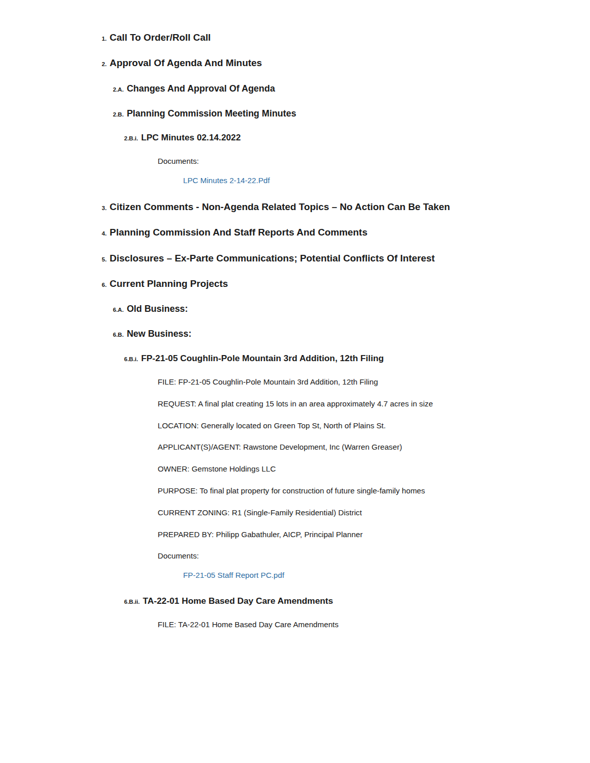1.
Call To Order/Roll Call
2.
Approval Of Agenda And Minutes
2.A.
Changes And Approval Of Agenda
2.B.
Planning Commission Meeting Minutes
2.B.i.
LPC Minutes 02.14.2022
Documents:
LPC Minutes 2-14-22.Pdf
3.
Citizen Comments - Non-Agenda Related Topics – No Action Can Be Taken
4.
Planning Commission And Staff Reports And Comments
5.
Disclosures – Ex-Parte Communications; Potential Conflicts Of Interest
6.
Current Planning Projects
6.A.
Old Business:
6.B.
New Business:
6.B.i.
FP-21-05 Coughlin-Pole Mountain 3rd Addition, 12th Filing
FILE: FP-21-05 Coughlin-Pole Mountain 3rd Addition, 12th Filing
REQUEST: A final plat creating 15 lots in an area approximately 4.7 acres in size
LOCATION: Generally located on Green Top St, North of Plains St.
APPLICANT(S)/AGENT: Rawstone Development, Inc (Warren Greaser)
OWNER: Gemstone Holdings LLC
PURPOSE: To final plat property for construction of future single-family homes
CURRENT ZONING: R1 (Single-Family Residential) District
PREPARED BY: Philipp Gabathuler, AICP, Principal Planner
Documents:
FP-21-05 Staff Report PC.pdf
6.B.ii.
TA-22-01 Home Based Day Care Amendments
FILE: TA-22-01 Home Based Day Care Amendments